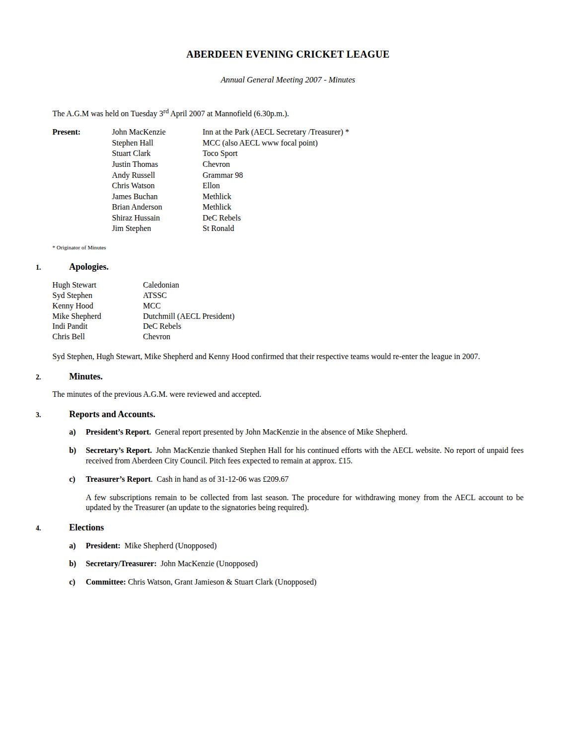ABERDEEN EVENING CRICKET LEAGUE
Annual General Meeting 2007 - Minutes
The A.G.M was held on Tuesday 3rd April 2007 at Mannofield (6.30p.m.).
| Present: | John MacKenzie | Inn at the Park (AECL Secretary /Treasurer) * |
| | Stephen Hall | MCC (also AECL www focal point) |
| | Stuart Clark | Toco Sport |
| | Justin Thomas | Chevron |
| | Andy Russell | Grammar 98 |
| | Chris Watson | Ellon |
| | James Buchan | Methlick |
| | Brian Anderson | Methlick |
| | Shiraz Hussain | DeC Rebels |
| | Jim Stephen | St Ronald |
* Originator of Minutes
Apologies.
| Hugh Stewart | Caledonian |
| Syd Stephen | ATSSC |
| Kenny Hood | MCC |
| Mike Shepherd | Dutchmill (AECL President) |
| Indi Pandit | DeC Rebels |
| Chris Bell | Chevron |
Syd Stephen, Hugh Stewart, Mike Shepherd and Kenny Hood confirmed that their respective teams would re-enter the league in 2007.
Minutes.
The minutes of the previous A.G.M. were reviewed and accepted.
Reports and Accounts.
President’s Report. General report presented by John MacKenzie in the absence of Mike Shepherd.
Secretary’s Report. John MacKenzie thanked Stephen Hall for his continued efforts with the AECL website. No report of unpaid fees received from Aberdeen City Council. Pitch fees expected to remain at approx. £15.
Treasurer’s Report. Cash in hand as of 31-12-06 was £209.67
A few subscriptions remain to be collected from last season. The procedure for withdrawing money from the AECL account to be updated by the Treasurer (an update to the signatories being required).
Elections
President: Mike Shepherd (Unopposed)
Secretary/Treasurer: John MacKenzie (Unopposed)
Committee: Chris Watson, Grant Jamieson & Stuart Clark (Unopposed)